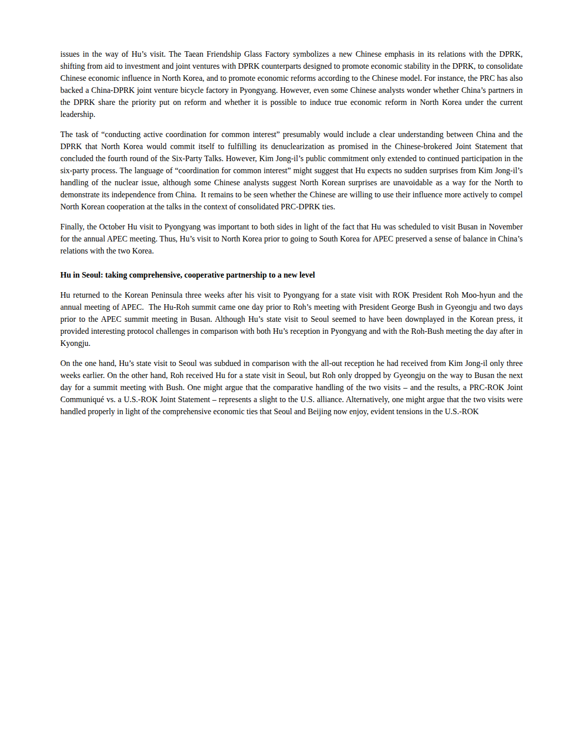issues in the way of Hu’s visit. The Taean Friendship Glass Factory symbolizes a new Chinese emphasis in its relations with the DPRK, shifting from aid to investment and joint ventures with DPRK counterparts designed to promote economic stability in the DPRK, to consolidate Chinese economic influence in North Korea, and to promote economic reforms according to the Chinese model. For instance, the PRC has also backed a China-DPRK joint venture bicycle factory in Pyongyang. However, even some Chinese analysts wonder whether China’s partners in the DPRK share the priority put on reform and whether it is possible to induce true economic reform in North Korea under the current leadership.
The task of “conducting active coordination for common interest” presumably would include a clear understanding between China and the DPRK that North Korea would commit itself to fulfilling its denuclearization as promised in the Chinese-brokered Joint Statement that concluded the fourth round of the Six-Party Talks. However, Kim Jong-il’s public commitment only extended to continued participation in the six-party process. The language of “coordination for common interest” might suggest that Hu expects no sudden surprises from Kim Jong-il’s handling of the nuclear issue, although some Chinese analysts suggest North Korean surprises are unavoidable as a way for the North to demonstrate its independence from China. It remains to be seen whether the Chinese are willing to use their influence more actively to compel North Korean cooperation at the talks in the context of consolidated PRC-DPRK ties.
Finally, the October Hu visit to Pyongyang was important to both sides in light of the fact that Hu was scheduled to visit Busan in November for the annual APEC meeting. Thus, Hu’s visit to North Korea prior to going to South Korea for APEC preserved a sense of balance in China’s relations with the two Korea.
Hu in Seoul: taking comprehensive, cooperative partnership to a new level
Hu returned to the Korean Peninsula three weeks after his visit to Pyongyang for a state visit with ROK President Roh Moo-hyun and the annual meeting of APEC. The Hu-Roh summit came one day prior to Roh’s meeting with President George Bush in Gyeongju and two days prior to the APEC summit meeting in Busan. Although Hu’s state visit to Seoul seemed to have been downplayed in the Korean press, it provided interesting protocol challenges in comparison with both Hu’s reception in Pyongyang and with the Roh-Bush meeting the day after in Kyongju.
On the one hand, Hu’s state visit to Seoul was subdued in comparison with the all-out reception he had received from Kim Jong-il only three weeks earlier. On the other hand, Roh received Hu for a state visit in Seoul, but Roh only dropped by Gyeongju on the way to Busan the next day for a summit meeting with Bush. One might argue that the comparative handling of the two visits – and the results, a PRC-ROK Joint Communiqué vs. a U.S.-ROK Joint Statement – represents a slight to the U.S. alliance. Alternatively, one might argue that the two visits were handled properly in light of the comprehensive economic ties that Seoul and Beijing now enjoy, evident tensions in the U.S.-ROK